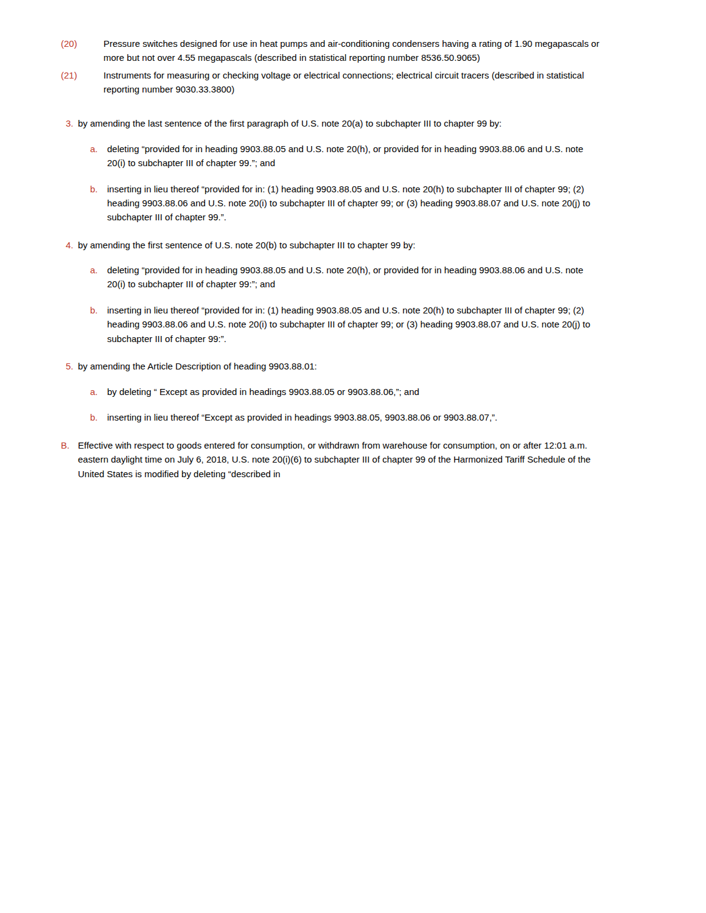(20) Pressure switches designed for use in heat pumps and air-conditioning condensers having a rating of 1.90 megapascals or more but not over 4.55 megapascals (described in statistical reporting number 8536.50.9065)
(21) Instruments for measuring or checking voltage or electrical connections; electrical circuit tracers (described in statistical reporting number 9030.33.3800)
3. by amending the last sentence of the first paragraph of U.S. note 20(a) to subchapter III to chapter 99 by:
a. deleting “provided for in heading 9903.88.05 and U.S. note 20(h), or provided for in heading 9903.88.06 and U.S. note 20(i) to subchapter III of chapter 99.”; and
b. inserting in lieu thereof “provided for in: (1) heading 9903.88.05 and U.S. note 20(h) to subchapter III of chapter 99; (2) heading 9903.88.06 and U.S. note 20(i) to subchapter III of chapter 99; or (3) heading 9903.88.07 and U.S. note 20(j) to subchapter III of chapter 99.”.
4. by amending the first sentence of U.S. note 20(b) to subchapter III to chapter 99 by:
a. deleting “provided for in heading 9903.88.05 and U.S. note 20(h), or provided for in heading 9903.88.06 and U.S. note 20(i) to subchapter III of chapter 99:”; and
b. inserting in lieu thereof “provided for in: (1) heading 9903.88.05 and U.S. note 20(h) to subchapter III of chapter 99; (2) heading 9903.88.06 and U.S. note 20(i) to subchapter III of chapter 99; or (3) heading 9903.88.07 and U.S. note 20(j) to subchapter III of chapter 99:”.
5. by amending the Article Description of heading 9903.88.01:
a. by deleting “ Except as provided in headings 9903.88.05 or 9903.88.06,”; and
b. inserting in lieu thereof “Except as provided in headings 9903.88.05, 9903.88.06 or 9903.88.07,”.
B. Effective with respect to goods entered for consumption, or withdrawn from warehouse for consumption, on or after 12:01 a.m. eastern daylight time on July 6, 2018, U.S. note 20(i)(6) to subchapter III of chapter 99 of the Harmonized Tariff Schedule of the United States is modified by deleting “described in